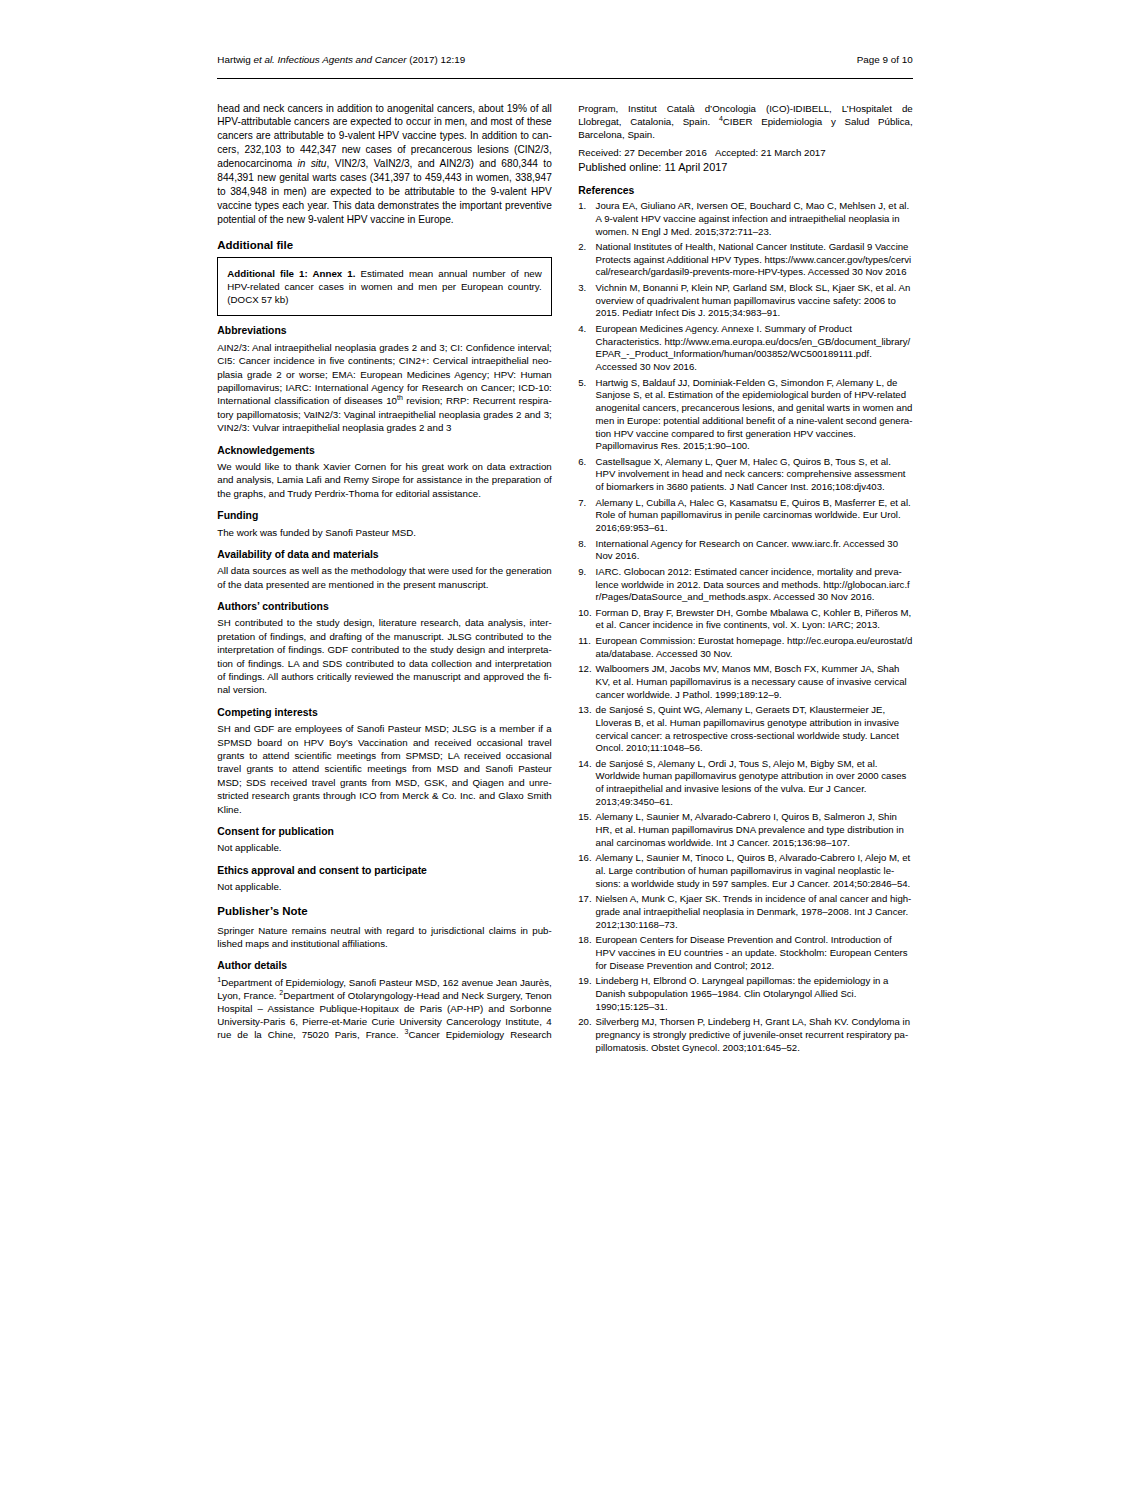Hartwig et al. Infectious Agents and Cancer (2017) 12:19
Page 9 of 10
head and neck cancers in addition to anogenital cancers, about 19% of all HPV-attributable cancers are expected to occur in men, and most of these cancers are attributable to 9-valent HPV vaccine types. In addition to cancers, 232,103 to 442,347 new cases of precancerous lesions (CIN2/3, adenocarcinoma in situ, VIN2/3, VaIN2/3, and AIN2/3) and 680,344 to 844,391 new genital warts cases (341,397 to 459,443 in women, 338,947 to 384,948 in men) are expected to be attributable to the 9-valent HPV vaccine types each year. This data demonstrates the important preventive potential of the new 9-valent HPV vaccine in Europe.
Additional file
Additional file 1: Annex 1. Estimated mean annual number of new HPV-related cancer cases in women and men per European country. (DOCX 57 kb)
Abbreviations
AIN2/3: Anal intraepithelial neoplasia grades 2 and 3; CI: Confidence interval; CI5: Cancer incidence in five continents; CIN2+: Cervical intraepithelial neoplasia grade 2 or worse; EMA: European Medicines Agency; HPV: Human papillomavirus; IARC: International Agency for Research on Cancer; ICD-10: International classification of diseases 10th revision; RRP: Recurrent respiratory papillomatosis; VaIN2/3: Vaginal intraepithelial neoplasia grades 2 and 3; VIN2/3: Vulvar intraepithelial neoplasia grades 2 and 3
Acknowledgements
We would like to thank Xavier Cornen for his great work on data extraction and analysis, Lamia Lafi and Remy Sirope for assistance in the preparation of the graphs, and Trudy Perdrix-Thoma for editorial assistance.
Funding
The work was funded by Sanofi Pasteur MSD.
Availability of data and materials
All data sources as well as the methodology that were used for the generation of the data presented are mentioned in the present manuscript.
Authors’ contributions
SH contributed to the study design, literature research, data analysis, interpretation of findings, and drafting of the manuscript. JLSG contributed to the interpretation of findings. GDF contributed to the study design and interpretation of findings. LA and SDS contributed to data collection and interpretation of findings. All authors critically reviewed the manuscript and approved the final version.
Competing interests
SH and GDF are employees of Sanofi Pasteur MSD; JLSG is a member if a SPMSD board on HPV Boy’s Vaccination and received occasional travel grants to attend scientific meetings from SPMSD; LA received occasional travel grants to attend scientific meetings from MSD and Sanofi Pasteur MSD; SDS received travel grants from MSD, GSK, and Qiagen and unrestricted research grants through ICO from Merck & Co. Inc. and Glaxo Smith Kline.
Consent for publication
Not applicable.
Ethics approval and consent to participate
Not applicable.
Publisher’s Note
Springer Nature remains neutral with regard to jurisdictional claims in published maps and institutional affiliations.
Author details
1Department of Epidemiology, Sanofi Pasteur MSD, 162 avenue Jean Jaurès, Lyon, France. 2Department of Otolaryngology-Head and Neck Surgery, Tenon Hospital – Assistance Publique-Hopitaux de Paris (AP-HP) and Sorbonne University-Paris 6, Pierre-et-Marie Curie University Cancerology Institute, 4 rue de la Chine, 75020 Paris, France. 3Cancer Epidemiology Research Program, Institut Català d’Oncologia (ICO)-IDIBELL, L’Hospitalet de Llobregat, Catalonia, Spain. 4CIBER Epidemiologia y Salud Pública, Barcelona, Spain.
Received: 27 December 2016 Accepted: 21 March 2017
Published online: 11 April 2017
References
Joura EA, Giuliano AR, Iversen OE, Bouchard C, Mao C, Mehlsen J, et al. A 9-valent HPV vaccine against infection and intraepithelial neoplasia in women. N Engl J Med. 2015;372:711–23.
National Institutes of Health, National Cancer Institute. Gardasil 9 Vaccine Protects against Additional HPV Types. https://www.cancer.gov/types/cervical/research/gardasil9-prevents-more-HPV-types. Accessed 30 Nov 2016
Vichnin M, Bonanni P, Klein NP, Garland SM, Block SL, Kjaer SK, et al. An overview of quadrivalent human papillomavirus vaccine safety: 2006 to 2015. Pediatr Infect Dis J. 2015;34:983–91.
European Medicines Agency. Annexe I. Summary of Product Characteristics. http://www.ema.europa.eu/docs/en_GB/document_library/EPAR_-_Product_Information/human/003852/WC500189111.pdf. Accessed 30 Nov 2016.
Hartwig S, Baldauf JJ, Dominiak-Felden G, Simondon F, Alemany L, de Sanjose S, et al. Estimation of the epidemiological burden of HPV-related anogenital cancers, precancerous lesions, and genital warts in women and men in Europe: potential additional benefit of a nine-valent second generation HPV vaccine compared to first generation HPV vaccines. Papillomavirus Res. 2015;1:90–100.
Castellsague X, Alemany L, Quer M, Halec G, Quiros B, Tous S, et al. HPV involvement in head and neck cancers: comprehensive assessment of biomarkers in 3680 patients. J Natl Cancer Inst. 2016;108:djv403.
Alemany L, Cubilla A, Halec G, Kasamatsu E, Quiros B, Masferrer E, et al. Role of human papillomavirus in penile carcinomas worldwide. Eur Urol. 2016;69:953–61.
International Agency for Research on Cancer. www.iarc.fr. Accessed 30 Nov 2016.
IARC. Globocan 2012: Estimated cancer incidence, mortality and prevalence worldwide in 2012. Data sources and methods. http://globocan.iarc.fr/Pages/DataSource_and_methods.aspx. Accessed 30 Nov 2016.
Forman D, Bray F, Brewster DH, Gombe Mbalawa C, Kohler B, Piñeros M, et al. Cancer incidence in five continents, vol. X. Lyon: IARC; 2013.
European Commission: Eurostat homepage. http://ec.europa.eu/eurostat/data/database. Accessed 30 Nov.
Walboomers JM, Jacobs MV, Manos MM, Bosch FX, Kummer JA, Shah KV, et al. Human papillomavirus is a necessary cause of invasive cervical cancer worldwide. J Pathol. 1999;189:12–9.
de Sanjosé S, Quint WG, Alemany L, Geraets DT, Klaustermeier JE, Lloveras B, et al. Human papillomavirus genotype attribution in invasive cervical cancer: a retrospective cross-sectional worldwide study. Lancet Oncol. 2010;11:1048–56.
de Sanjosé S, Alemany L, Ordi J, Tous S, Alejo M, Bigby SM, et al. Worldwide human papillomavirus genotype attribution in over 2000 cases of intraepithelial and invasive lesions of the vulva. Eur J Cancer. 2013;49:3450–61.
Alemany L, Saunier M, Alvarado-Cabrero I, Quiros B, Salmeron J, Shin HR, et al. Human papillomavirus DNA prevalence and type distribution in anal carcinomas worldwide. Int J Cancer. 2015;136:98–107.
Alemany L, Saunier M, Tinoco L, Quiros B, Alvarado-Cabrero I, Alejo M, et al. Large contribution of human papillomavirus in vaginal neoplastic lesions: a worldwide study in 597 samples. Eur J Cancer. 2014;50:2846–54.
Nielsen A, Munk C, Kjaer SK. Trends in incidence of anal cancer and high-grade anal intraepithelial neoplasia in Denmark, 1978–2008. Int J Cancer. 2012;130:1168–73.
European Centers for Disease Prevention and Control. Introduction of HPV vaccines in EU countries - an update. Stockholm: European Centers for Disease Prevention and Control; 2012.
Lindeberg H, Elbrond O. Laryngeal papillomas: the epidemiology in a Danish subpopulation 1965–1984. Clin Otolaryngol Allied Sci. 1990;15:125–31.
Silverberg MJ, Thorsen P, Lindeberg H, Grant LA, Shah KV. Condyloma in pregnancy is strongly predictive of juvenile-onset recurrent respiratory papillomatosis. Obstet Gynecol. 2003;101:645–52.